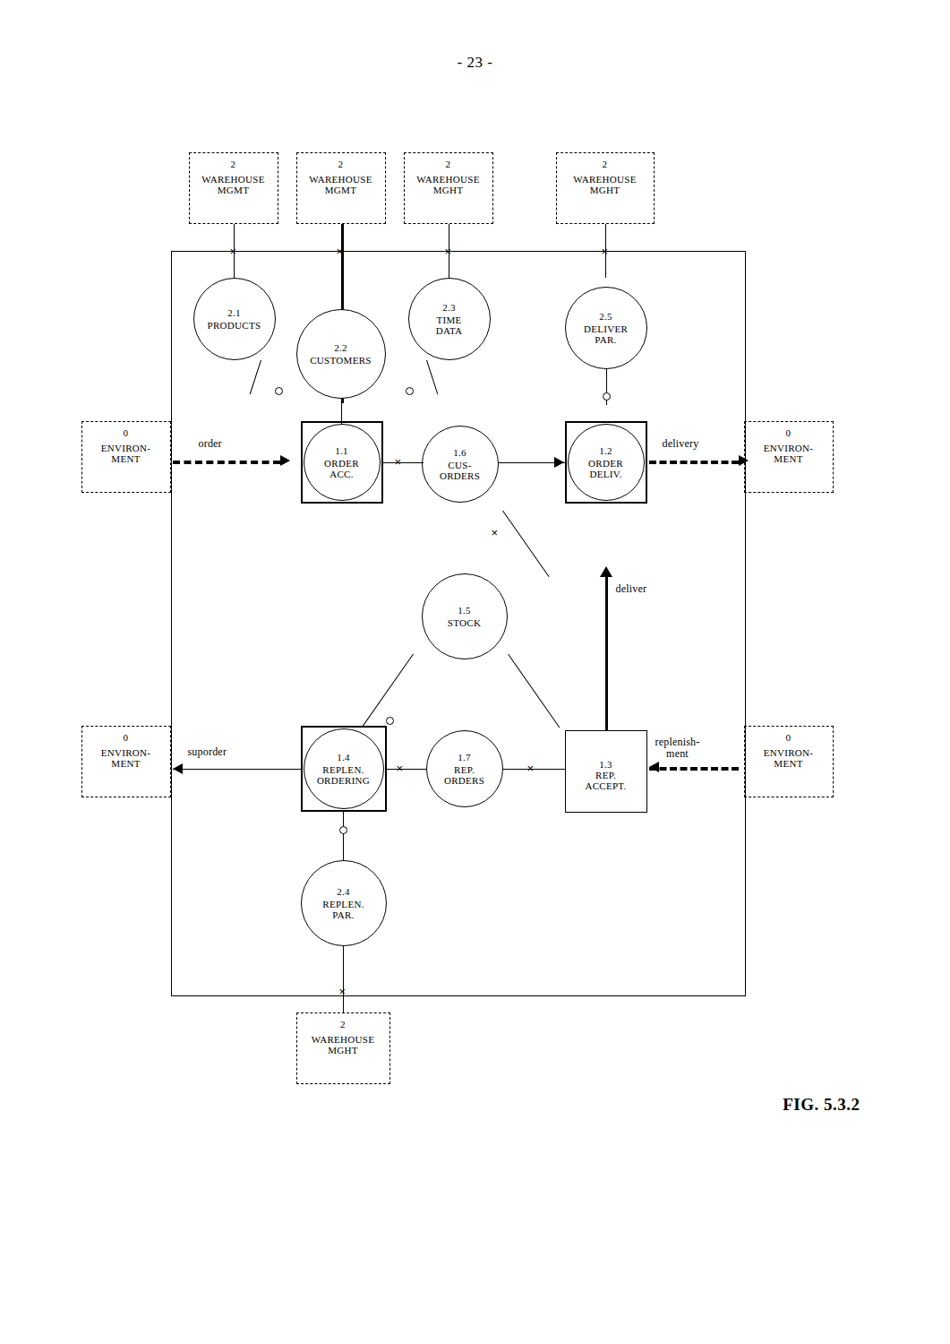- 23 -
2 WAREHOUSE
MGMT
2 WAREHOUSE
MGMT
2 WAREHOUSE
MGHT
2 WAREHOUSE
MGHT
×
×
×
×
2.1 PRODUCTS
2.2 CUSTOMERS
2.3 TIME
DATA
2.5 DELIVER
PAR.
0 ENVIRON-
MENT
0 ENVIRON-
MENT
0 ENVIRON-
MENT
0 ENVIRON-
MENT
1.1 ORDER
ACC.
1.6 CUS-
ORDERS
1.2 ORDER
DELIV.
1.5 STOCK
1.4 REPLEN.
ORDERING
1.7 REP.
ORDERS
1.3 REP.
ACCEPT.
2.4 REPLEN.
PAR.
2 WAREHOUSE
MGHT
×
order
×
delivery
×
deliver
suporder
×
×
replenish-
ment
FIG. 5.3.2